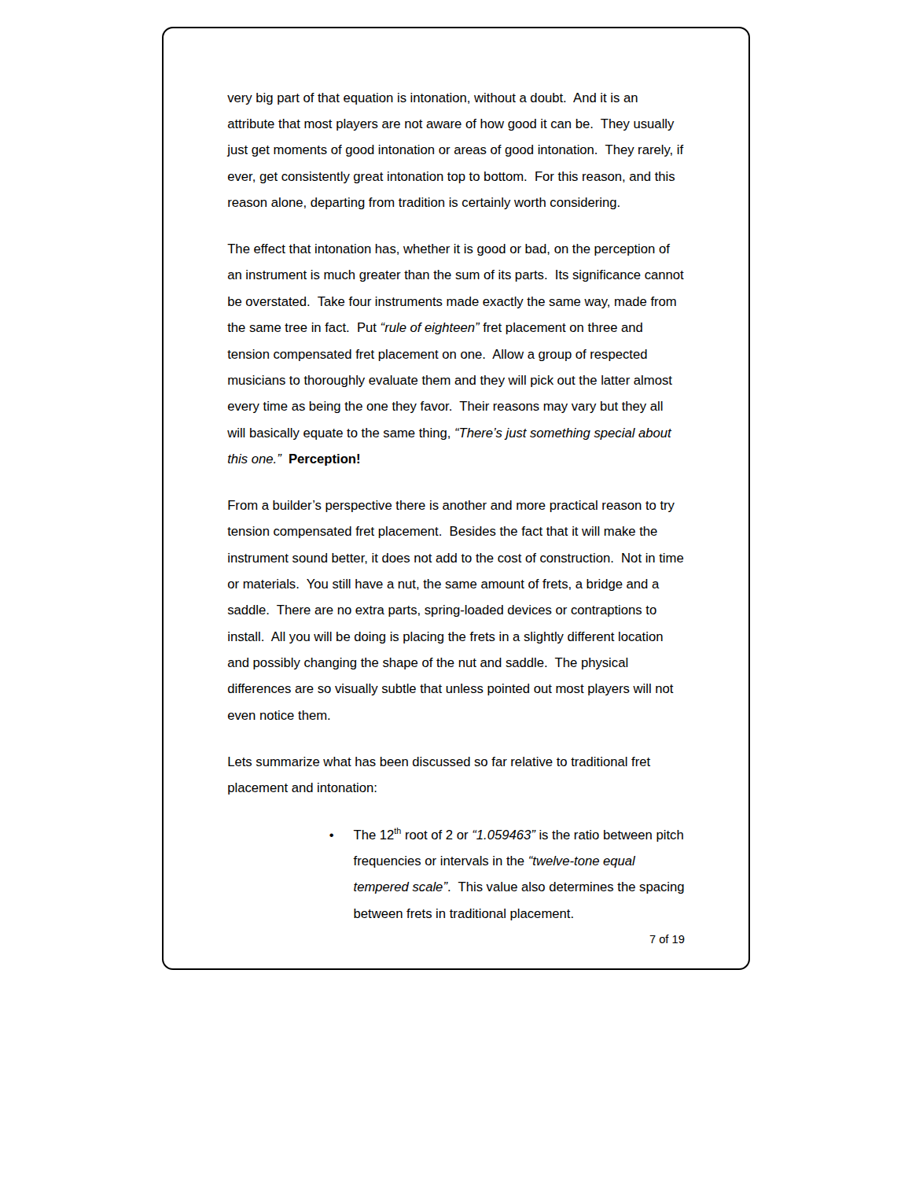very big part of that equation is intonation, without a doubt. And it is an attribute that most players are not aware of how good it can be. They usually just get moments of good intonation or areas of good intonation. They rarely, if ever, get consistently great intonation top to bottom. For this reason, and this reason alone, departing from tradition is certainly worth considering.
The effect that intonation has, whether it is good or bad, on the perception of an instrument is much greater than the sum of its parts. Its significance cannot be overstated. Take four instruments made exactly the same way, made from the same tree in fact. Put “rule of eighteen” fret placement on three and tension compensated fret placement on one. Allow a group of respected musicians to thoroughly evaluate them and they will pick out the latter almost every time as being the one they favor. Their reasons may vary but they all will basically equate to the same thing, “There’s just something special about this one.” Perception!
From a builder’s perspective there is another and more practical reason to try tension compensated fret placement. Besides the fact that it will make the instrument sound better, it does not add to the cost of construction. Not in time or materials. You still have a nut, the same amount of frets, a bridge and a saddle. There are no extra parts, spring-loaded devices or contraptions to install. All you will be doing is placing the frets in a slightly different location and possibly changing the shape of the nut and saddle. The physical differences are so visually subtle that unless pointed out most players will not even notice them.
Lets summarize what has been discussed so far relative to traditional fret placement and intonation:
The 12th root of 2 or “1.059463” is the ratio between pitch frequencies or intervals in the “twelve-tone equal tempered scale”. This value also determines the spacing between frets in traditional placement.
7 of 19